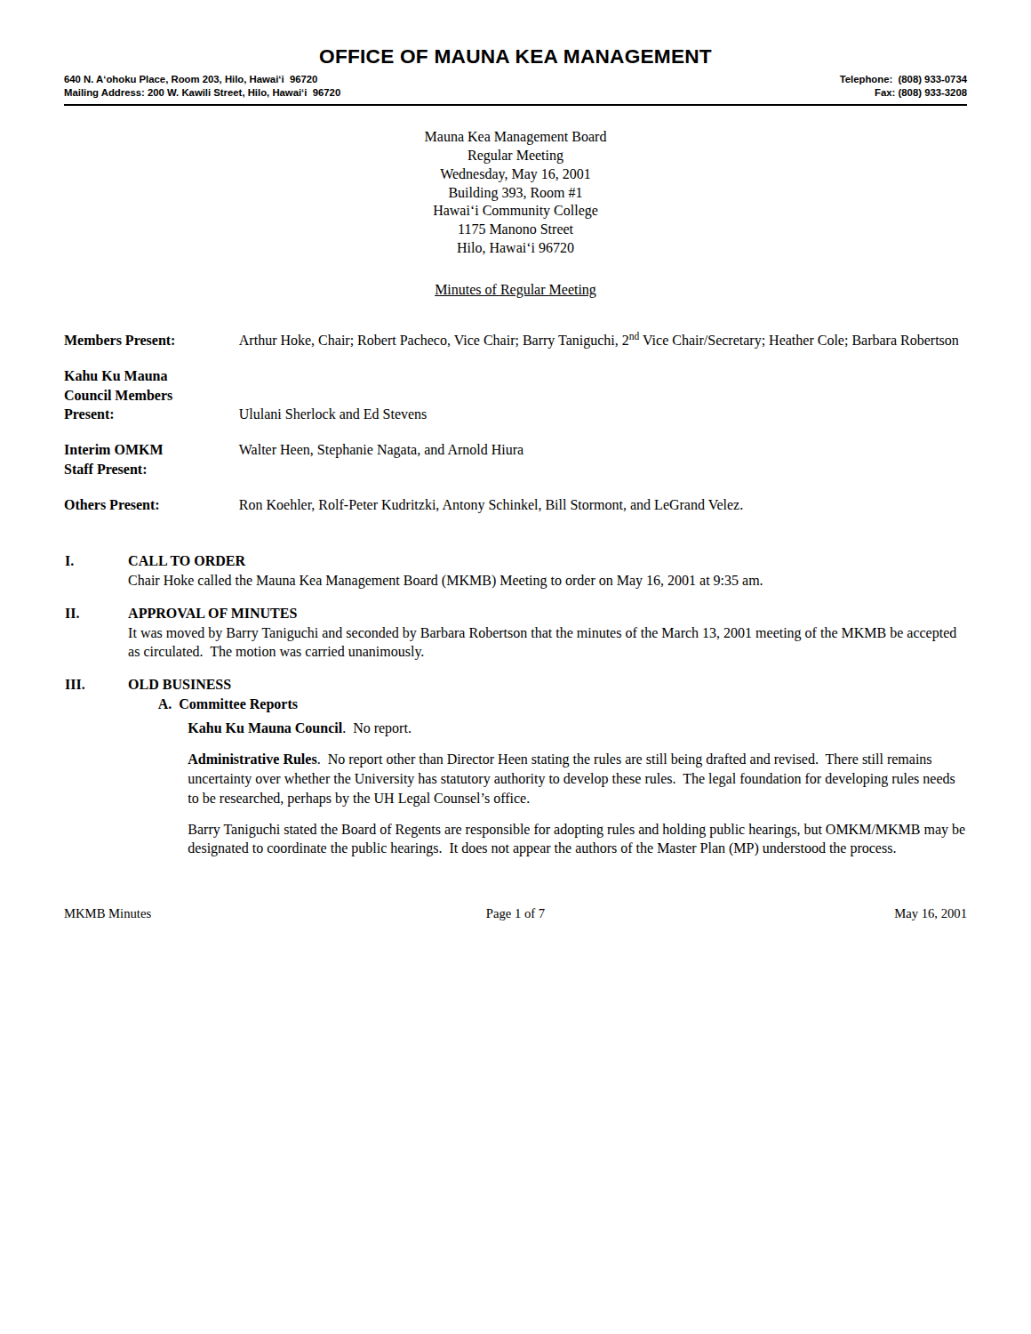OFFICE OF MAUNA KEA MANAGEMENT
640 N. Aʻohoku Place, Room 203, Hilo, Hawaiʻi 96720
Mailing Address: 200 W. Kawili Street, Hilo, Hawaiʻi 96720
Telephone: (808) 933-0734
Fax: (808) 933-3208
Mauna Kea Management Board
Regular Meeting
Wednesday, May 16, 2001
Building 393, Room #1
Hawaiʻi Community College
1175 Manono Street
Hilo, Hawaiʻi 96720
Minutes of Regular Meeting
| Members Present: | Arthur Hoke, Chair; Robert Pacheco, Vice Chair; Barry Taniguchi, 2 nd Vice Chair/Secretary; Heather Cole; Barbara Robertson |
| Kahu Ku Mauna Council Members Present: | Ululani Sherlock and Ed Stevens |
| Interim OMKM Staff Present: | Walter Heen, Stephanie Nagata, and Arnold Hiura |
| Others Present: | Ron Koehler, Rolf-Peter Kudritzki, Antony Schinkel, Bill Stormont, and LeGrand Velez. |
| I. | CALL TO ORDER Chair Hoke called the Mauna Kea Management Board (MKMB) Meeting to order on May 16, 2001 at 9:35 am. |
| II. | APPROVAL OF MINUTES It was moved by Barry Taniguchi and seconded by Barbara Robertson that the minutes of the March 13, 2001 meeting of the MKMB be accepted as circulated. The motion was carried unanimously. |
| III. | OLD BUSINESS A. Committee Reports Kahu Ku Mauna Council . No report. Administrative Rules . No report other than Director Heen stating the rules are still being drafted and revised. There still remains uncertainty over whether the University has statutory authority to develop these rules. The legal foundation for developing rules needs to be researched, perhaps by the UH Legal Counsel’s office. Barry Taniguchi stated the Board of Regents are responsible for adopting rules and holding public hearings, but OMKM/MKMB may be designated to coordinate the public hearings. It does not appear the authors of the Master Plan (MP) understood the process. |
MKMB Minutes
Page 1 of 7
May 16, 2001